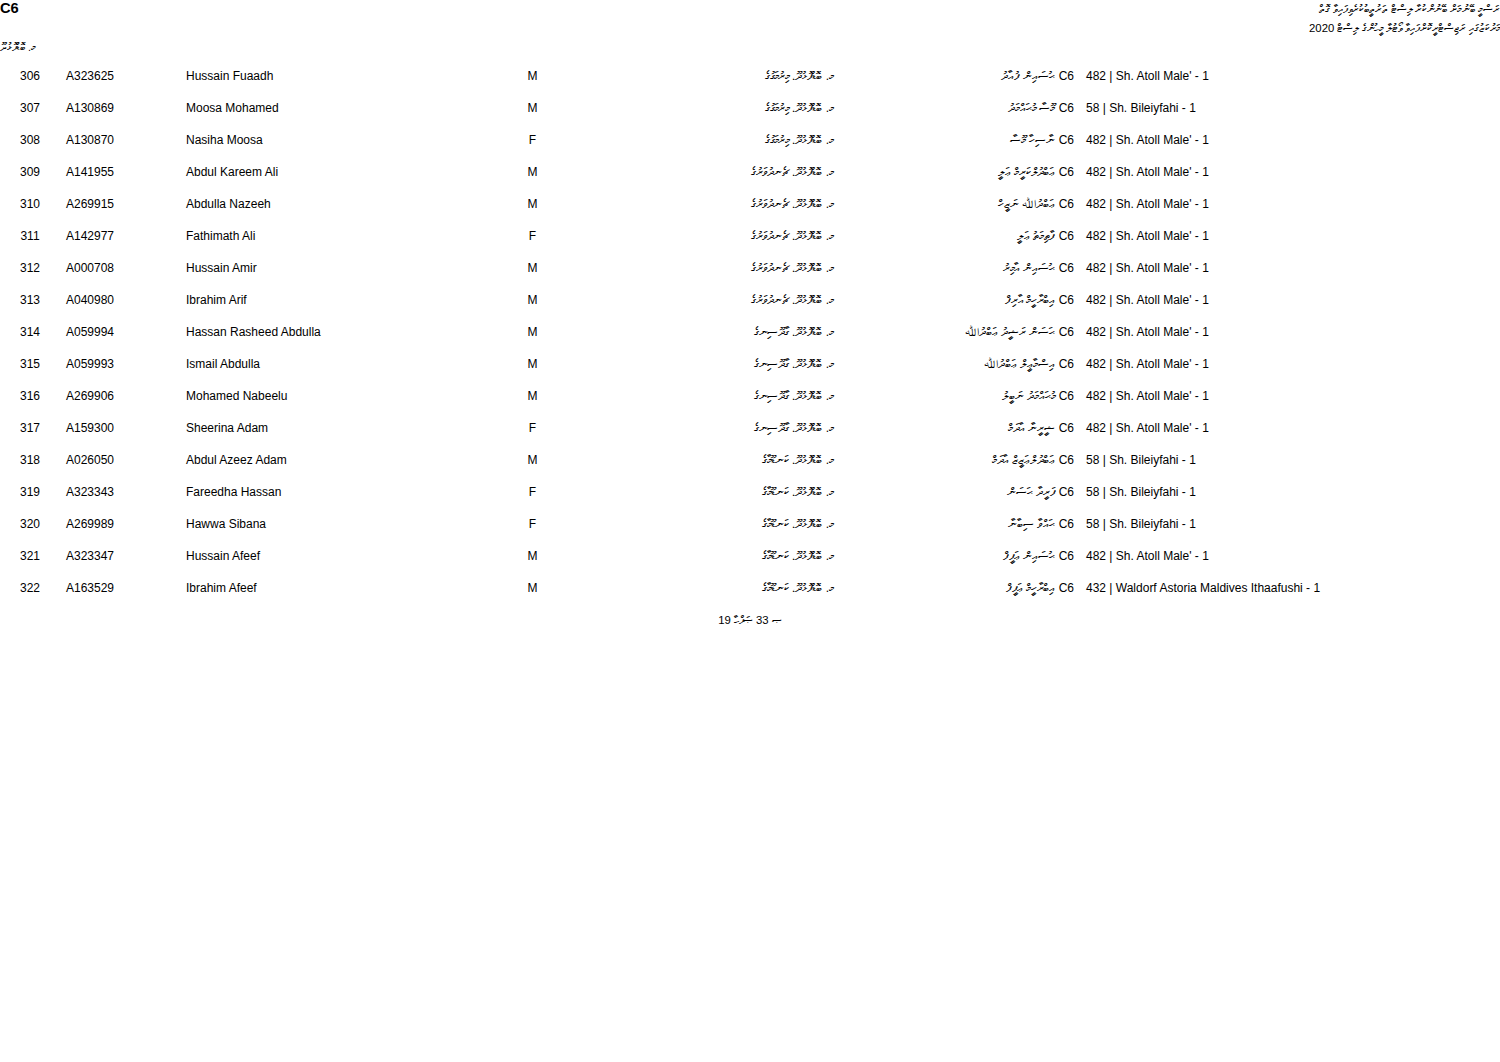C6
ރަސްމީ ބޭނުމަށް ބޭނުންކުރާ ލިސްޓް ތަރުތީބުކުރެވިފައިވާ ގޮތް
މަރުކަޒުގައި ރަޖިސްޓްރީކޮށްފައިވާ ވޯޓުލާ މީހުންގެ ލިސްޓް 2020
މ. ބޮޑުފޮޅުދޫ
| 306 | A323625 | Hussain Fuaadh | M | މ. ބޮޑުފޮޅުދޫ، މިރުމަގުގެ | C6 ޙުސައިން ފުއާދު | 482 / Sh. Atoll Male' - 1 |
| 307 | A130869 | Moosa Mohamed | M | މ. ބޮޑުފޮޅުދޫ، މިރުމަގުގެ | C6 މޫސާ މުޙައްމަދު | 58 / Sh. Bileiyfahi - 1 |
| 308 | A130870 | Nasiha Moosa | F | މ. ބޮޑުފޮޅުދޫ، މިރުމަގުގެ | C6 ނާސިހާ މޫސާ | 482 / Sh. Atoll Male' - 1 |
| 309 | A141955 | Abdul Kareem Ali | M | މ. ބޮޑުފޮޅުދޫ، ޗެނދުވަރުގެ | C6 ޢަބްދުލްކަރީމް ޢަލީ | 482 / Sh. Atoll Male' - 1 |
| 310 | A269915 | Abdulla Nazeeh | M | މ. ބޮޑުފޮޅުދޫ، ޗެނދުވަރުގެ | C6 ޢަބްދުﷲ ނަޒީހް | 482 / Sh. Atoll Male' - 1 |
| 311 | A142977 | Fathimath Ali | F | މ. ބޮޑުފޮޅުދޫ، ޗެނދުވަރުގެ | C6 ފާޠިމަތު ޢަލީ | 482 / Sh. Atoll Male' - 1 |
| 312 | A000708 | Hussain Amir | M | މ. ބޮޑުފޮޅުދޫ، ޗެނދުވަރުގެ | C6 ޙުސައިން އާމިރު | 482 / Sh. Atoll Male' - 1 |
| 313 | A040980 | Ibrahim Arif | M | މ. ބޮޑުފޮޅުދޫ، ޗެނދުވަރުގެ | C6 އިބްރާހީމް އާރިފް | 482 / Sh. Atoll Male' - 1 |
| 314 | A059994 | Hassan Rasheed Abdulla | M | މ. ބޮޑުފޮޅުދޫ، ގާދޫސިނގެ | C6 ޙަސަން ރަޝީދު ޢަބްދުﷲ | 482 / Sh. Atoll Male' - 1 |
| 315 | A059993 | Ismail Abdulla | M | މ. ބޮޑުފޮޅުދޫ، ގާދޫސިނގެ | C6 އިސްމާޢީލް ޢަބްދުﷲ | 482 / Sh. Atoll Male' - 1 |
| 316 | A269906 | Mohamed Nabeelu | M | މ. ބޮޑުފޮޅުދޫ، ގާދޫސިނގެ | C6 މުޙައްމަދު ނަބީލު | 482 / Sh. Atoll Male' - 1 |
| 317 | A159300 | Sheerina Adam | F | މ. ބޮޑުފޮޅުދޫ، ގާދޫސިނގެ | C6 ޝީރީނާ އާދަމް | 482 / Sh. Atoll Male' - 1 |
| 318 | A026050 | Abdul Azeez Adam | M | މ. ބޮޑުފޮޅުދޫ، ކަނޑޫމާގެ | C6 ޢަބްދުލްޢަޒީޒް އާދަމް | 58 / Sh. Bileiyfahi - 1 |
| 319 | A323343 | Fareedha Hassan | F | މ. ބޮޑުފޮޅުދޫ، ކަނޑޫމާގެ | C6 ފަރީދާ ޙަސަން | 58 / Sh. Bileiyfahi - 1 |
| 320 | A269989 | Hawwa Sibana | F | މ. ބޮޑުފޮޅުދޫ، ކަނޑޫމާގެ | C6 ޙައްވާ ސިބާނާ | 58 / Sh. Bileiyfahi - 1 |
| 321 | A323347 | Hussain Afeef | M | މ. ބޮޑުފޮޅުދޫ، ކަނޑޫމާގެ | C6 ޙުސައިން ޢަފީފް | 482 / Sh. Atoll Male' - 1 |
| 322 | A163529 | Ibrahim Afeef | M | މ. ބޮޑުފޮޅުދޫ، ކަނޑޫމާގެ | C6 އިބްރާހީމް ޢަފީފް | 432 / Waldorf Astoria Maldives Ithaafushi - 1 |
19 ޞ 33 ޞަފްޙާ